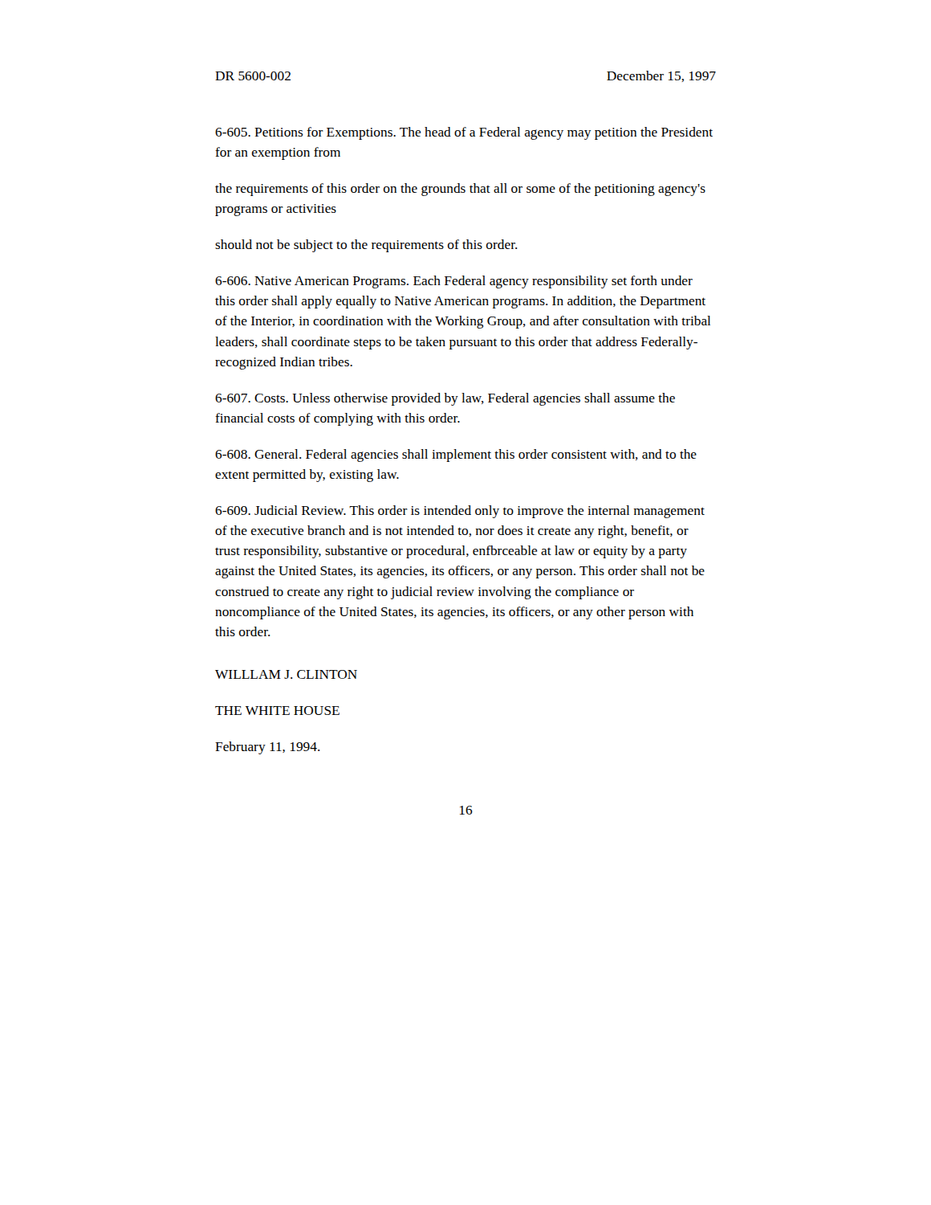DR 5600-002 December 15, 1997
6-605. Petitions for Exemptions. The head of a Federal agency may petition the President for an exemption from
the requirements of this order on the grounds that all or some of the petitioning agency's programs or activities
should not be subject to the requirements of this order.
6-606. Native American Programs. Each Federal agency responsibility set forth under this order shall apply equally to Native American programs. In addition, the Department of the Interior, in coordination with the Working Group, and after consultation with tribal leaders, shall coordinate steps to be taken pursuant to this order that address Federally-recognized Indian tribes.
6-607. Costs. Unless otherwise provided by law, Federal agencies shall assume the financial costs of complying with this order.
6-608. General. Federal agencies shall implement this order consistent with, and to the extent permitted by, existing law.
6-609. Judicial Review. This order is intended only to improve the internal management of the executive branch and is not intended to, nor does it create any right, benefit, or trust responsibility, substantive or procedural, enfbrceable at law or equity by a party against the United States, its agencies, its officers, or any person. This order shall not be construed to create any right to judicial review involving the compliance or noncompliance of the United States, its agencies, its officers, or any other person with this order.
WILLLAM J. CLINTON
THE WHITE HOUSE
February 11, 1994.
16